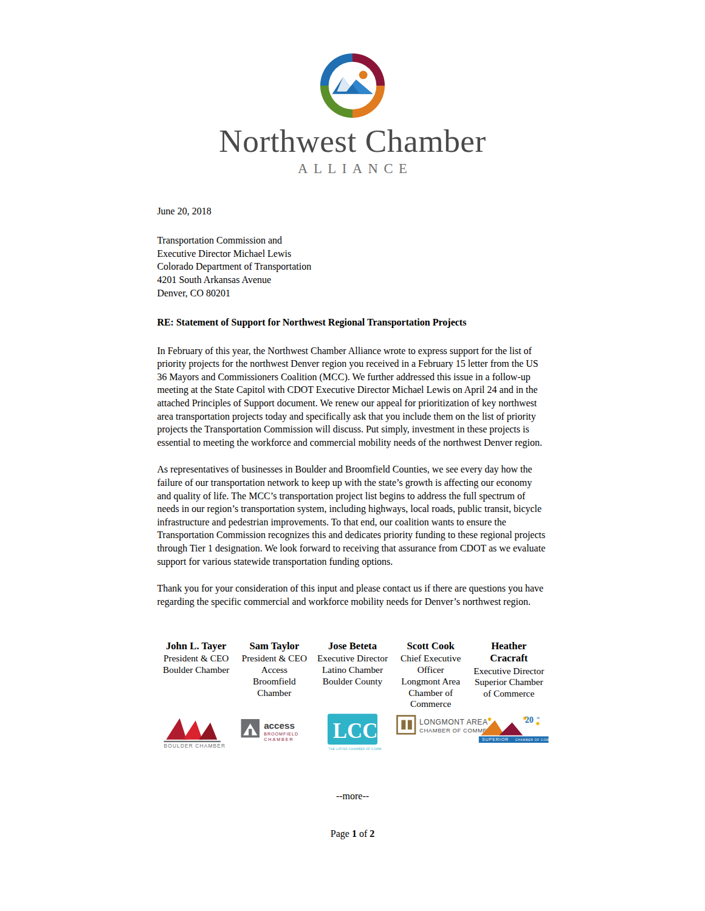Northwest Chamber
ALLIANCE
June 20, 2018
Transportation Commission and
Executive Director Michael Lewis
Colorado Department of Transportation
4201 South Arkansas Avenue
Denver, CO 80201
RE: Statement of Support for Northwest Regional Transportation Projects
In February of this year, the Northwest Chamber Alliance wrote to express support for the list of priority projects for the northwest Denver region you received in a February 15 letter from the US 36 Mayors and Commissioners Coalition (MCC). We further addressed this issue in a follow-up meeting at the State Capitol with CDOT Executive Director Michael Lewis on April 24 and in the attached Principles of Support document. We renew our appeal for prioritization of key northwest area transportation projects today and specifically ask that you include them on the list of priority projects the Transportation Commission will discuss. Put simply, investment in these projects is essential to meeting the workforce and commercial mobility needs of the northwest Denver region.
As representatives of businesses in Boulder and Broomfield Counties, we see every day how the failure of our transportation network to keep up with the state’s growth is affecting our economy and quality of life. The MCC’s transportation project list begins to address the full spectrum of needs in our region’s transportation system, including highways, local roads, public transit, bicycle infrastructure and pedestrian improvements. To that end, our coalition wants to ensure the Transportation Commission recognizes this and dedicates priority funding to these regional projects through Tier 1 designation. We look forward to receiving that assurance from CDOT as we evaluate support for various statewide transportation funding options.
Thank you for your consideration of this input and please contact us if there are questions you have regarding the specific commercial and workforce mobility needs for Denver’s northwest region.
| John L. Tayer President & CEO Boulder Chamber | Sam Taylor President & CEO Access Broomfield Chamber | Jose Beteta Executive Director Latino Chamber Boulder County | Scott Cook Chief Executive Officer Longmont Area Chamber of Commerce | Heather Cracraft Executive Director Superior Chamber of Commerce |
| BOULDER CHAMBER | access BROOMFIELD CHAMBER | LCC THE LATINO CHAMBER OF COMMERCE | LONGMONT AREA CHAMBER OF COMMERCE | 20 th SUPERIOR CHAMBER OF COMMERCE |
--more--
Page 1 of 2